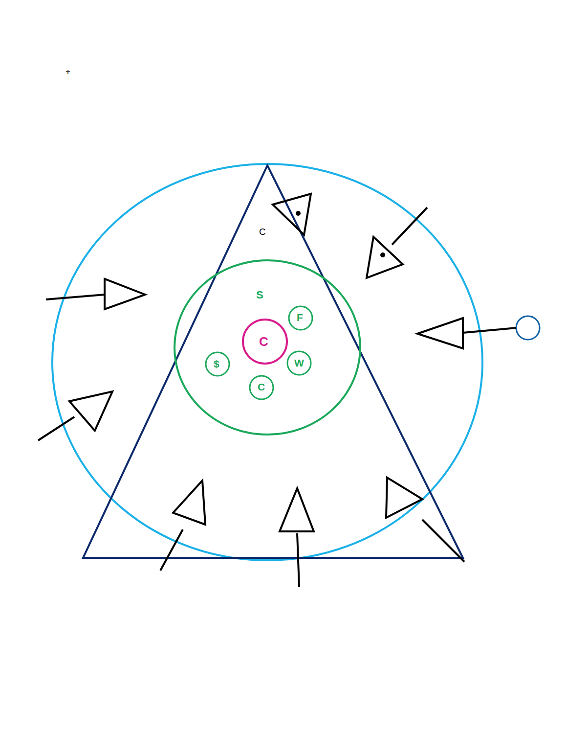+
C
S
C
F
W
C
$